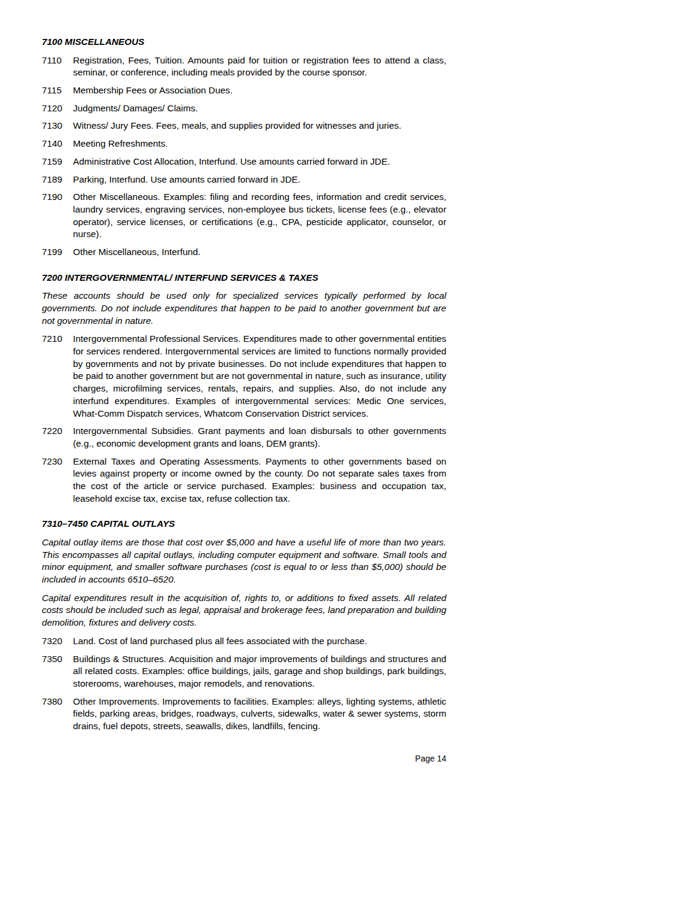7100 MISCELLANEOUS
7110
Registration, Fees, Tuition. Amounts paid for tuition or registration fees to attend a class, seminar, or conference, including meals provided by the course sponsor.
7115
Membership Fees or Association Dues.
7120
Judgments/ Damages/ Claims.
7130
Witness/ Jury Fees. Fees, meals, and supplies provided for witnesses and juries.
7140
Meeting Refreshments.
7159
Administrative Cost Allocation, Interfund. Use amounts carried forward in JDE.
7189
Parking, Interfund. Use amounts carried forward in JDE.
7190
Other Miscellaneous. Examples: filing and recording fees, information and credit services, laundry services, engraving services, non-employee bus tickets, license fees (e.g., elevator operator), service licenses, or certifications (e.g., CPA, pesticide applicator, counselor, or nurse).
7199
Other Miscellaneous, Interfund.
7200 INTERGOVERNMENTAL/ INTERFUND SERVICES & TAXES
These accounts should be used only for specialized services typically performed by local governments. Do not include expenditures that happen to be paid to another government but are not governmental in nature.
7210
Intergovernmental Professional Services. Expenditures made to other governmental entities for services rendered. Intergovernmental services are limited to functions normally provided by governments and not by private businesses. Do not include expenditures that happen to be paid to another government but are not governmental in nature, such as insurance, utility charges, microfilming services, rentals, repairs, and supplies. Also, do not include any interfund expenditures. Examples of intergovernmental services: Medic One services, What-Comm Dispatch services, Whatcom Conservation District services.
7220
Intergovernmental Subsidies. Grant payments and loan disbursals to other governments (e.g., economic development grants and loans, DEM grants).
7230
External Taxes and Operating Assessments. Payments to other governments based on levies against property or income owned by the county. Do not separate sales taxes from the cost of the article or service purchased. Examples: business and occupation tax, leasehold excise tax, excise tax, refuse collection tax.
7310–7450 CAPITAL OUTLAYS
Capital outlay items are those that cost over $5,000 and have a useful life of more than two years. This encompasses all capital outlays, including computer equipment and software. Small tools and minor equipment, and smaller software purchases (cost is equal to or less than $5,000) should be included in accounts 6510–6520.
Capital expenditures result in the acquisition of, rights to, or additions to fixed assets. All related costs should be included such as legal, appraisal and brokerage fees, land preparation and building demolition, fixtures and delivery costs.
7320
Land. Cost of land purchased plus all fees associated with the purchase.
7350
Buildings & Structures. Acquisition and major improvements of buildings and structures and all related costs. Examples: office buildings, jails, garage and shop buildings, park buildings, storerooms, warehouses, major remodels, and renovations.
7380
Other Improvements. Improvements to facilities. Examples: alleys, lighting systems, athletic fields, parking areas, bridges, roadways, culverts, sidewalks, water & sewer systems, storm drains, fuel depots, streets, seawalls, dikes, landfills, fencing.
Page 14